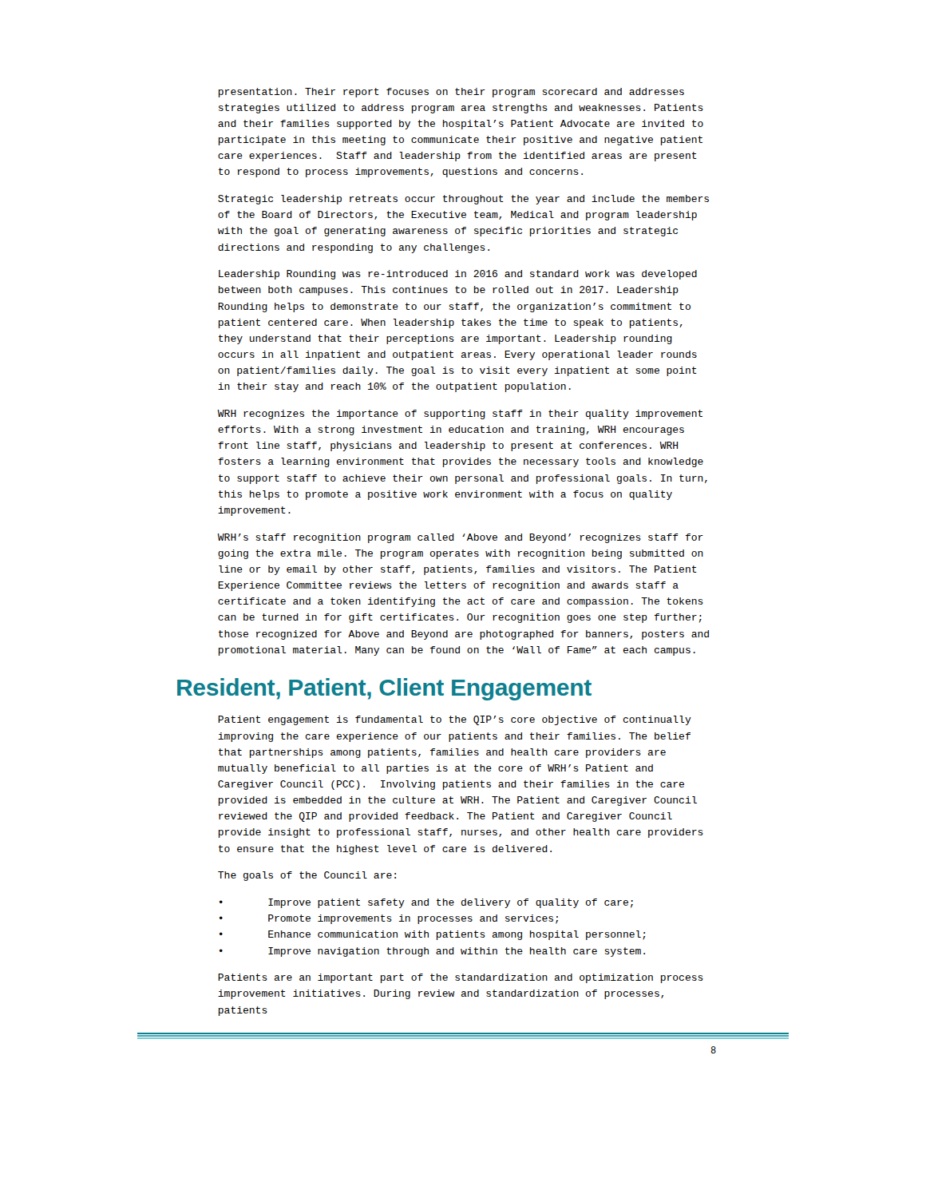presentation. Their report focuses on their program scorecard and addresses strategies utilized to address program area strengths and weaknesses. Patients and their families supported by the hospital’s Patient Advocate are invited to participate in this meeting to communicate their positive and negative patient care experiences. Staff and leadership from the identified areas are present to respond to process improvements, questions and concerns.
Strategic leadership retreats occur throughout the year and include the members of the Board of Directors, the Executive team, Medical and program leadership with the goal of generating awareness of specific priorities and strategic directions and responding to any challenges.
Leadership Rounding was re-introduced in 2016 and standard work was developed between both campuses. This continues to be rolled out in 2017. Leadership Rounding helps to demonstrate to our staff, the organization’s commitment to patient centered care. When leadership takes the time to speak to patients, they understand that their perceptions are important. Leadership rounding occurs in all inpatient and outpatient areas. Every operational leader rounds on patient/families daily. The goal is to visit every inpatient at some point in their stay and reach 10% of the outpatient population.
WRH recognizes the importance of supporting staff in their quality improvement efforts. With a strong investment in education and training, WRH encourages front line staff, physicians and leadership to present at conferences. WRH fosters a learning environment that provides the necessary tools and knowledge to support staff to achieve their own personal and professional goals. In turn, this helps to promote a positive work environment with a focus on quality improvement.
WRH’s staff recognition program called ‘Above and Beyond’ recognizes staff for going the extra mile. The program operates with recognition being submitted on line or by email by other staff, patients, families and visitors. The Patient Experience Committee reviews the letters of recognition and awards staff a certificate and a token identifying the act of care and compassion. The tokens can be turned in for gift certificates. Our recognition goes one step further; those recognized for Above and Beyond are photographed for banners, posters and promotional material. Many can be found on the ‘Wall of Fame” at each campus.
Resident, Patient, Client Engagement
Patient engagement is fundamental to the QIP’s core objective of continually improving the care experience of our patients and their families. The belief that partnerships among patients, families and health care providers are mutually beneficial to all parties is at the core of WRH’s Patient and Caregiver Council (PCC). Involving patients and their families in the care provided is embedded in the culture at WRH. The Patient and Caregiver Council reviewed the QIP and provided feedback. The Patient and Caregiver Council provide insight to professional staff, nurses, and other health care providers to ensure that the highest level of care is delivered.
The goals of the Council are:
• Improve patient safety and the delivery of quality of care; • Promote improvements in processes and services; • Enhance communication with patients among hospital personnel; • Improve navigation through and within the health care system.
Patients are an important part of the standardization and optimization process improvement initiatives. During review and standardization of processes, patients
8